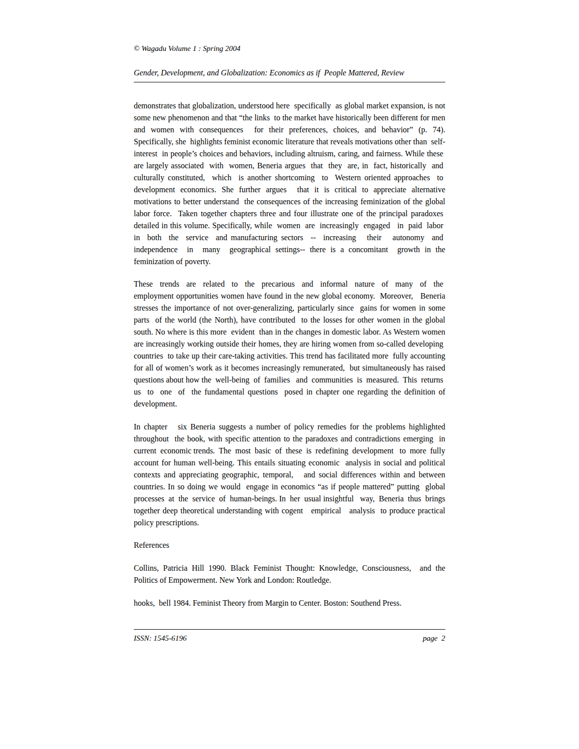© Wagadu Volume 1 : Spring 2004
Gender, Development, and Globalization: Economics as if People Mattered, Review
demonstrates that globalization, understood here specifically as global market expansion, is not some new phenomenon and that “the links to the market have historically been different for men and women with consequences for their preferences, choices, and behavior” (p. 74). Specifically, she highlights feminist economic literature that reveals motivations other than self-interest in people’s choices and behaviors, including altruism, caring, and fairness. While these are largely associated with women, Beneria argues that they are, in fact, historically and culturally constituted, which is another shortcoming to Western oriented approaches to development economics. She further argues that it is critical to appreciate alternative motivations to better understand the consequences of the increasing feminization of the global labor force. Taken together chapters three and four illustrate one of the principal paradoxes detailed in this volume. Specifically, while women are increasingly engaged in paid labor in both the service and manufacturing sectors -- increasing their autonomy and independence in many geographical settings-- there is a concomitant growth in the feminization of poverty.
These trends are related to the precarious and informal nature of many of the employment opportunities women have found in the new global economy. Moreover, Beneria stresses the importance of not over-generalizing, particularly since gains for women in some parts of the world (the North), have contributed to the losses for other women in the global south. No where is this more evident than in the changes in domestic labor. As Western women are increasingly working outside their homes, they are hiring women from so-called developing countries to take up their care-taking activities. This trend has facilitated more fully accounting for all of women’s work as it becomes increasingly remunerated, but simultaneously has raised questions about how the well-being of families and communities is measured. This returns us to one of the fundamental questions posed in chapter one regarding the definition of development.
In chapter six Beneria suggests a number of policy remedies for the problems highlighted throughout the book, with specific attention to the paradoxes and contradictions emerging in current economic trends. The most basic of these is redefining development to more fully account for human well-being. This entails situating economic analysis in social and political contexts and appreciating geographic, temporal, and social differences within and between countries. In so doing we would engage in economics “as if people mattered” putting global processes at the service of human-beings. In her usual insightful way, Beneria thus brings together deep theoretical understanding with cogent empirical analysis to produce practical policy prescriptions.
References
Collins, Patricia Hill 1990. Black Feminist Thought: Knowledge, Consciousness, and the Politics of Empowerment. New York and London: Routledge.
hooks, bell 1984. Feminist Theory from Margin to Center. Boston: Southend Press.
ISSN: 1545-6196 page 2